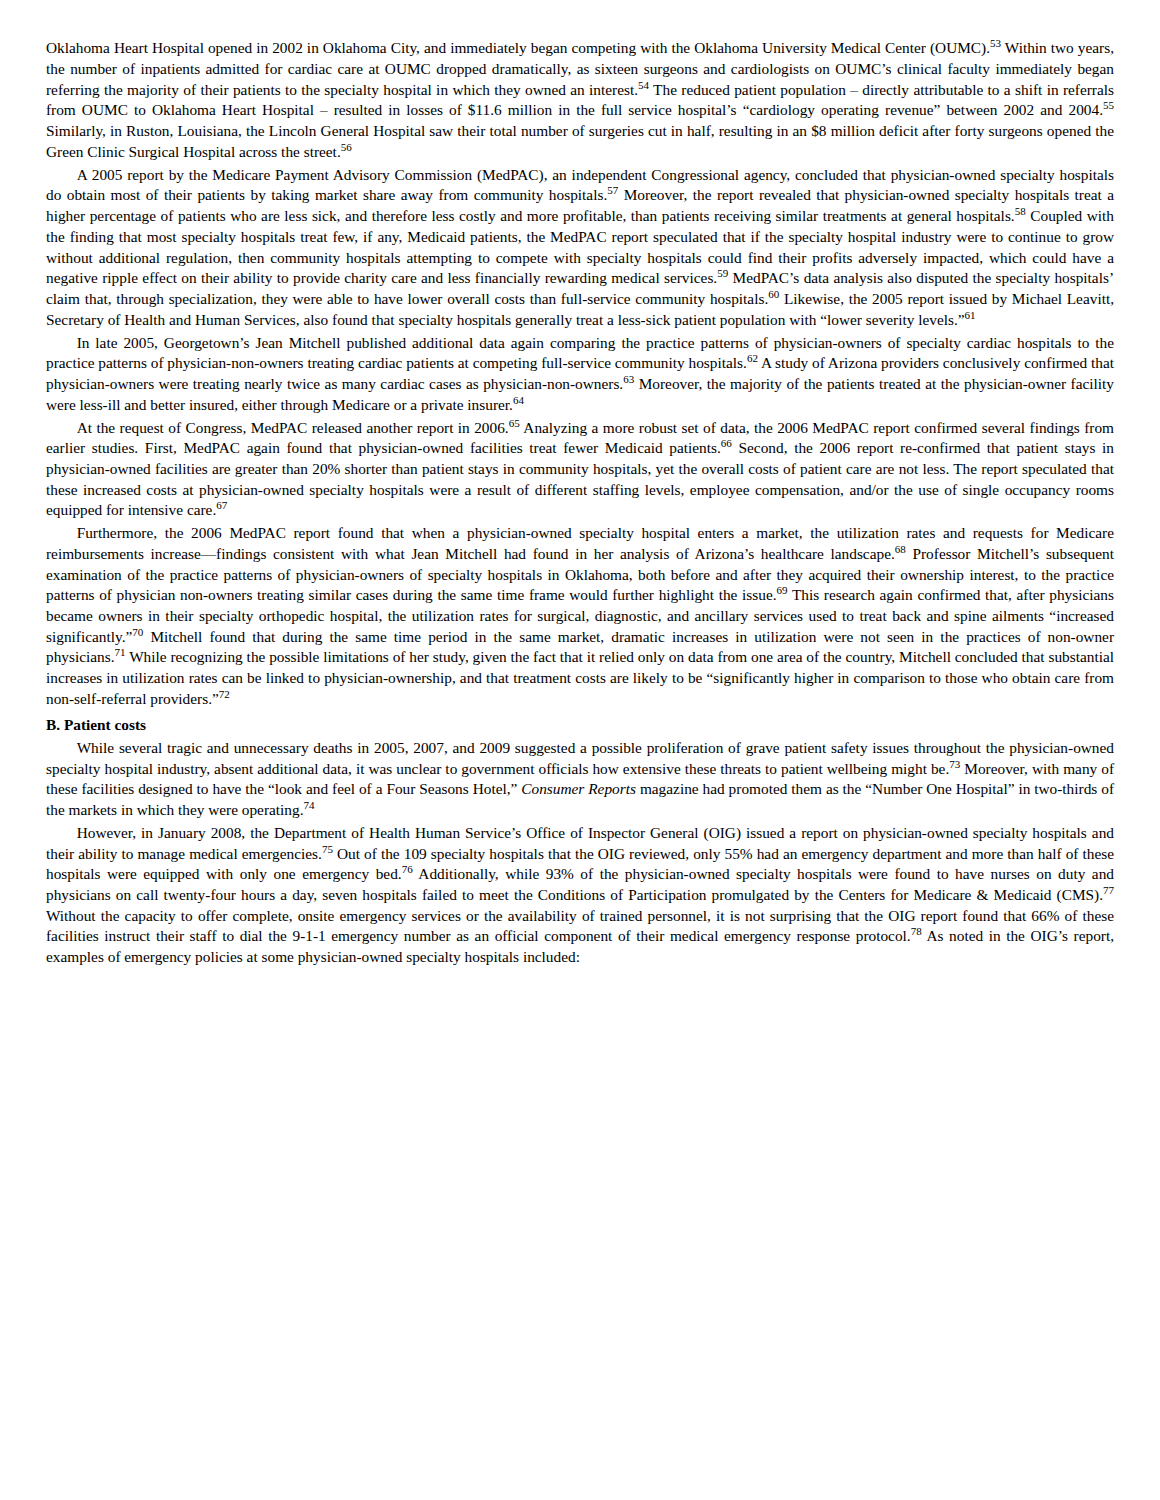Oklahoma Heart Hospital opened in 2002 in Oklahoma City, and immediately began competing with the Oklahoma University Medical Center (OUMC).53 Within two years, the number of inpatients admitted for cardiac care at OUMC dropped dramatically, as sixteen surgeons and cardiologists on OUMC’s clinical faculty immediately began referring the majority of their patients to the specialty hospital in which they owned an interest.54 The reduced patient population – directly attributable to a shift in referrals from OUMC to Oklahoma Heart Hospital – resulted in losses of $11.6 million in the full service hospital’s “cardiology operating revenue” between 2002 and 2004.55 Similarly, in Ruston, Louisiana, the Lincoln General Hospital saw their total number of surgeries cut in half, resulting in an $8 million deficit after forty surgeons opened the Green Clinic Surgical Hospital across the street.56
A 2005 report by the Medicare Payment Advisory Commission (MedPAC), an independent Congressional agency, concluded that physician-owned specialty hospitals do obtain most of their patients by taking market share away from community hospitals.57 Moreover, the report revealed that physician-owned specialty hospitals treat a higher percentage of patients who are less sick, and therefore less costly and more profitable, than patients receiving similar treatments at general hospitals.58 Coupled with the finding that most specialty hospitals treat few, if any, Medicaid patients, the MedPAC report speculated that if the specialty hospital industry were to continue to grow without additional regulation, then community hospitals attempting to compete with specialty hospitals could find their profits adversely impacted, which could have a negative ripple effect on their ability to provide charity care and less financially rewarding medical services.59 MedPAC’s data analysis also disputed the specialty hospitals’ claim that, through specialization, they were able to have lower overall costs than full-service community hospitals.60 Likewise, the 2005 report issued by Michael Leavitt, Secretary of Health and Human Services, also found that specialty hospitals generally treat a less-sick patient population with “lower severity levels.”61
In late 2005, Georgetown’s Jean Mitchell published additional data again comparing the practice patterns of physician-owners of specialty cardiac hospitals to the practice patterns of physician-non-owners treating cardiac patients at competing full-service community hospitals.62 A study of Arizona providers conclusively confirmed that physician-owners were treating nearly twice as many cardiac cases as physician-non-owners.63 Moreover, the majority of the patients treated at the physician-owner facility were less-ill and better insured, either through Medicare or a private insurer.64
At the request of Congress, MedPAC released another report in 2006.65 Analyzing a more robust set of data, the 2006 MedPAC report confirmed several findings from earlier studies. First, MedPAC again found that physician-owned facilities treat fewer Medicaid patients.66 Second, the 2006 report re-confirmed that patient stays in physician-owned facilities are greater than 20% shorter than patient stays in community hospitals, yet the overall costs of patient care are not less. The report speculated that these increased costs at physician-owned specialty hospitals were a result of different staffing levels, employee compensation, and/or the use of single occupancy rooms equipped for intensive care.67
Furthermore, the 2006 MedPAC report found that when a physician-owned specialty hospital enters a market, the utilization rates and requests for Medicare reimbursements increase—findings consistent with what Jean Mitchell had found in her analysis of Arizona’s healthcare landscape.68 Professor Mitchell’s subsequent examination of the practice patterns of physician-owners of specialty hospitals in Oklahoma, both before and after they acquired their ownership interest, to the practice patterns of physician non-owners treating similar cases during the same time frame would further highlight the issue.69 This research again confirmed that, after physicians became owners in their specialty orthopedic hospital, the utilization rates for surgical, diagnostic, and ancillary services used to treat back and spine ailments “increased significantly.”70 Mitchell found that during the same time period in the same market, dramatic increases in utilization were not seen in the practices of non-owner physicians.71 While recognizing the possible limitations of her study, given the fact that it relied only on data from one area of the country, Mitchell concluded that substantial increases in utilization rates can be linked to physician-ownership, and that treatment costs are likely to be “significantly higher in comparison to those who obtain care from non-self-referral providers.”72
B. Patient costs
While several tragic and unnecessary deaths in 2005, 2007, and 2009 suggested a possible proliferation of grave patient safety issues throughout the physician-owned specialty hospital industry, absent additional data, it was unclear to government officials how extensive these threats to patient wellbeing might be.73 Moreover, with many of these facilities designed to have the “look and feel of a Four Seasons Hotel,” Consumer Reports magazine had promoted them as the “Number One Hospital” in two-thirds of the markets in which they were operating.74
However, in January 2008, the Department of Health Human Service’s Office of Inspector General (OIG) issued a report on physician-owned specialty hospitals and their ability to manage medical emergencies.75 Out of the 109 specialty hospitals that the OIG reviewed, only 55% had an emergency department and more than half of these hospitals were equipped with only one emergency bed.76 Additionally, while 93% of the physician-owned specialty hospitals were found to have nurses on duty and physicians on call twenty-four hours a day, seven hospitals failed to meet the Conditions of Participation promulgated by the Centers for Medicare & Medicaid (CMS).77 Without the capacity to offer complete, onsite emergency services or the availability of trained personnel, it is not surprising that the OIG report found that 66% of these facilities instruct their staff to dial the 9-1-1 emergency number as an official component of their medical emergency response protocol.78 As noted in the OIG’s report, examples of emergency policies at some physician-owned specialty hospitals included: